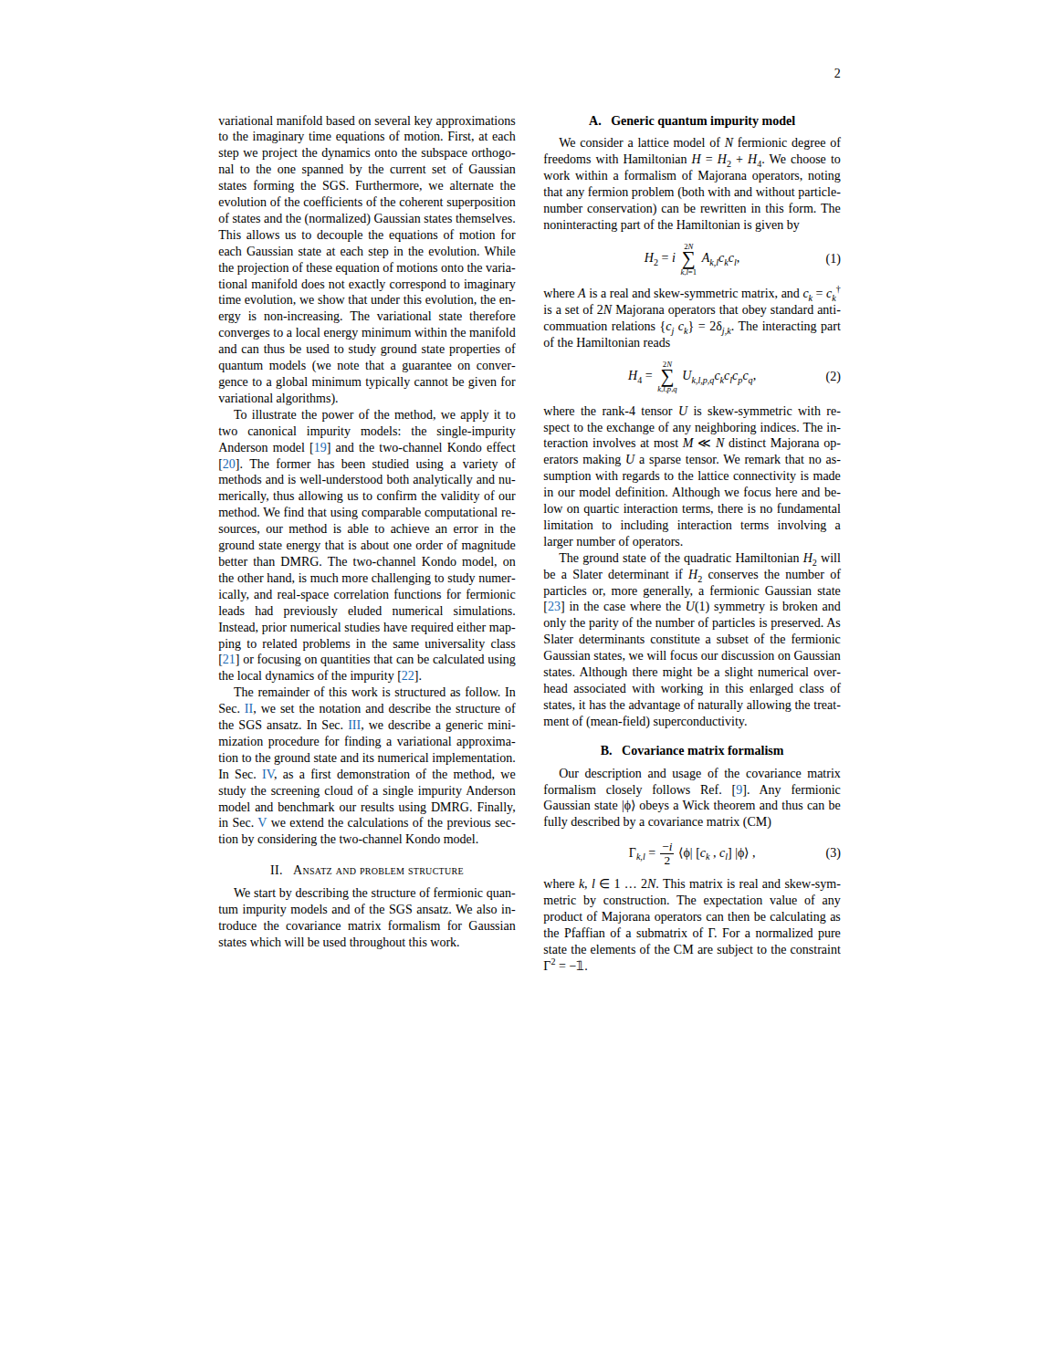2
variational manifold based on several key approximations to the imaginary time equations of motion. First, at each step we project the dynamics onto the subspace orthogonal to the one spanned by the current set of Gaussian states forming the SGS. Furthermore, we alternate the evolution of the coefficients of the coherent superposition of states and the (normalized) Gaussian states themselves. This allows us to decouple the equations of motion for each Gaussian state at each step in the evolution. While the projection of these equation of motions onto the variational manifold does not exactly correspond to imaginary time evolution, we show that under this evolution, the energy is non-increasing. The variational state therefore converges to a local energy minimum within the manifold and can thus be used to study ground state properties of quantum models (we note that a guarantee on convergence to a global minimum typically cannot be given for variational algorithms).
To illustrate the power of the method, we apply it to two canonical impurity models: the single-impurity Anderson model [19] and the two-channel Kondo effect [20]. The former has been studied using a variety of methods and is well-understood both analytically and numerically, thus allowing us to confirm the validity of our method. We find that using comparable computational resources, our method is able to achieve an error in the ground state energy that is about one order of magnitude better than DMRG. The two-channel Kondo model, on the other hand, is much more challenging to study numerically, and real-space correlation functions for fermionic leads had previously eluded numerical simulations. Instead, prior numerical studies have required either mapping to related problems in the same universality class [21] or focusing on quantities that can be calculated using the local dynamics of the impurity [22].
The remainder of this work is structured as follow. In Sec. II, we set the notation and describe the structure of the SGS ansatz. In Sec. III, we describe a generic minimization procedure for finding a variational approximation to the ground state and its numerical implementation. In Sec. IV, as a first demonstration of the method, we study the screening cloud of a single impurity Anderson model and benchmark our results using DMRG. Finally, in Sec. V we extend the calculations of the previous section by considering the two-channel Kondo model.
II. Ansatz and problem structure
We start by describing the structure of fermionic quantum impurity models and of the SGS ansatz. We also introduce the covariance matrix formalism for Gaussian states which will be used throughout this work.
A. Generic quantum impurity model
We consider a lattice model of N fermionic degree of freedoms with Hamiltonian H = H2 + H4. We choose to work within a formalism of Majorana operators, noting that any fermion problem (both with and without particle-number conservation) can be rewritten in this form. The noninteracting part of the Hamiltonian is given by
H2 = i 2N∑k,l=1 Ak,lckcl, (1)
where A is a real and skew-symmetric matrix, and ck = ck† is a set of 2N Majorana operators that obey standard anticommuation relations {cj ck} = 2δj,k. The interacting part of the Hamiltonian reads
H4 = 2N∑k,l,p,q Uk,l,p,qckclcpcq, (2)
where the rank-4 tensor U is skew-symmetric with respect to the exchange of any neighboring indices. The interaction involves at most M ≪ N distinct Majorana operators making U a sparse tensor. We remark that no assumption with regards to the lattice connectivity is made in our model definition. Although we focus here and below on quartic interaction terms, there is no fundamental limitation to including interaction terms involving a larger number of operators.
The ground state of the quadratic Hamiltonian H2 will be a Slater determinant if H2 conserves the number of particles or, more generally, a fermionic Gaussian state [23] in the case where the U(1) symmetry is broken and only the parity of the number of particles is preserved. As Slater determinants constitute a subset of the fermionic Gaussian states, we will focus our discussion on Gaussian states. Although there might be a slight numerical overhead associated with working in this enlarged class of states, it has the advantage of naturally allowing the treatment of (mean-field) superconductivity.
B. Covariance matrix formalism
Our description and usage of the covariance matrix formalism closely follows Ref. [9]. Any fermionic Gaussian state |ϕ⟩ obeys a Wick theorem and thus can be fully described by a covariance matrix (CM)
Γk,l = −i 2 ⟨ϕ| [ck , cl] |ϕ⟩ , (3)
where k, l ∈ 1 … 2N. This matrix is real and skew-symmetric by construction. The expectation value of any product of Majorana operators can then be calculating as the Pfaffian of a submatrix of Γ. For a normalized pure state the elements of the CM are subject to the constraint Γ2 = −𝟙.